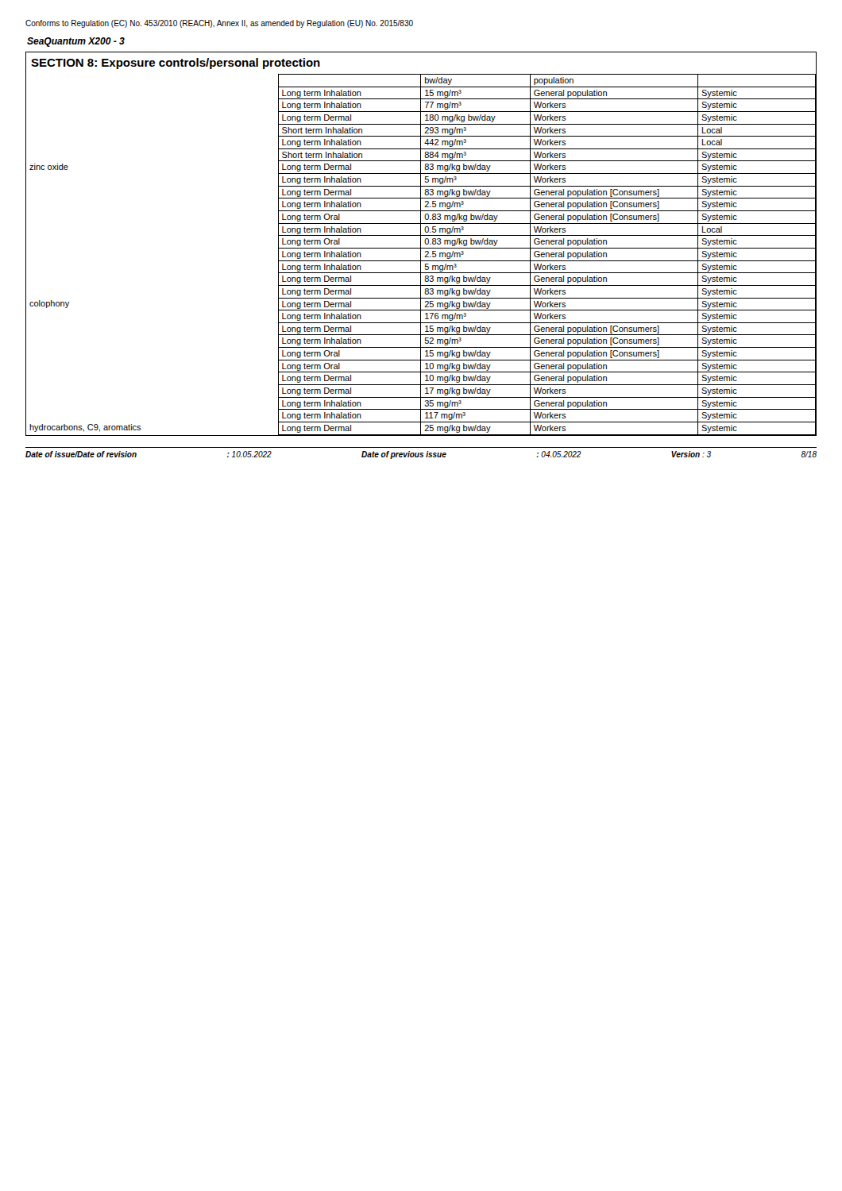Conforms to Regulation (EC) No. 453/2010 (REACH), Annex II, as amended by Regulation (EU) No. 2015/830
SeaQuantum X200 - 3
SECTION 8: Exposure controls/personal protection
| | | bw/day | population | |
| | Long term Inhalation | 15 mg/m³ | General population | Systemic |
| | Long term Inhalation | 77 mg/m³ | Workers | Systemic |
| | Long term Dermal | 180 mg/kg bw/day | Workers | Systemic |
| | Short term Inhalation | 293 mg/m³ | Workers | Local |
| | Long term Inhalation | 442 mg/m³ | Workers | Local |
| | Short term Inhalation | 884 mg/m³ | Workers | Systemic |
| zinc oxide | Long term Dermal | 83 mg/kg bw/day | Workers | Systemic |
| | Long term Inhalation | 5 mg/m³ | Workers | Systemic |
| | Long term Dermal | 83 mg/kg bw/day | General population [Consumers] | Systemic |
| | Long term Inhalation | 2.5 mg/m³ | General population [Consumers] | Systemic |
| | Long term Oral | 0.83 mg/kg bw/day | General population [Consumers] | Systemic |
| | Long term Inhalation | 0.5 mg/m³ | Workers | Local |
| | Long term Oral | 0.83 mg/kg bw/day | General population | Systemic |
| | Long term Inhalation | 2.5 mg/m³ | General population | Systemic |
| | Long term Inhalation | 5 mg/m³ | Workers | Systemic |
| | Long term Dermal | 83 mg/kg bw/day | General population | Systemic |
| | Long term Dermal | 83 mg/kg bw/day | Workers | Systemic |
| colophony | Long term Dermal | 25 mg/kg bw/day | Workers | Systemic |
| | Long term Inhalation | 176 mg/m³ | Workers | Systemic |
| | Long term Dermal | 15 mg/kg bw/day | General population [Consumers] | Systemic |
| | Long term Inhalation | 52 mg/m³ | General population [Consumers] | Systemic |
| | Long term Oral | 15 mg/kg bw/day | General population [Consumers] | Systemic |
| | Long term Oral | 10 mg/kg bw/day | General population | Systemic |
| | Long term Dermal | 10 mg/kg bw/day | General population | Systemic |
| | Long term Dermal | 17 mg/kg bw/day | Workers | Systemic |
| | Long term Inhalation | 35 mg/m³ | General population | Systemic |
| | Long term Inhalation | 117 mg/m³ | Workers | Systemic |
| hydrocarbons, C9, aromatics | Long term Dermal | 25 mg/kg bw/day | Workers | Systemic |
Date of issue/Date of revision : 10.05.2022 Date of previous issue : 04.05.2022 Version : 3 8/18